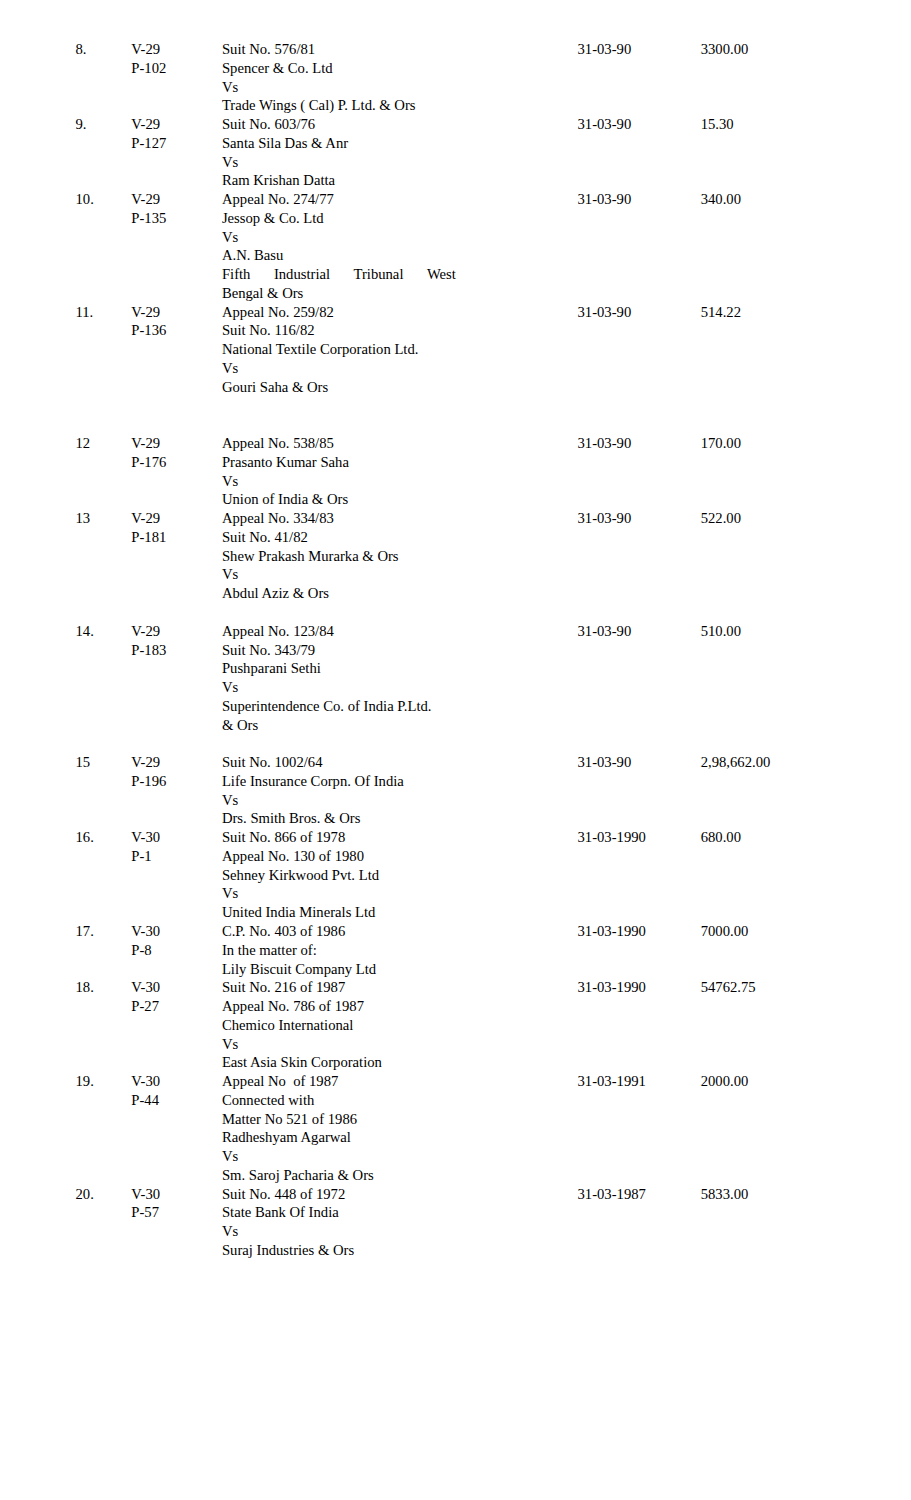| 8. | V-29 P-102 | Suit No. 576/81 Spencer & Co. Ltd Vs Trade Wings ( Cal) P. Ltd. & Ors | 31-03-90 | 3300.00 |
| 9. | V-29 P-127 | Suit No. 603/76 Santa Sila Das & Anr Vs Ram Krishan Datta | 31-03-90 | 15.30 |
| 10. | V-29 P-135 | Appeal No. 274/77 Jessop & Co. Ltd Vs A.N. Basu Fifth Industrial Tribunal West Bengal & Ors | 31-03-90 | 340.00 |
| 11. | V-29 P-136 | Appeal No. 259/82 Suit No. 116/82 National Textile Corporation Ltd. Vs Gouri Saha & Ors | 31-03-90 | 514.22 |
| 12 | V-29 P-176 | Appeal No. 538/85 Prasanto Kumar Saha Vs Union of India & Ors | 31-03-90 | 170.00 |
| 13 | V-29 P-181 | Appeal No. 334/83 Suit No. 41/82 Shew Prakash Murarka & Ors Vs Abdul Aziz & Ors | 31-03-90 | 522.00 |
| 14. | V-29 P-183 | Appeal No. 123/84 Suit No. 343/79 Pushparani Sethi Vs Superintendence Co. of India P.Ltd. & Ors | 31-03-90 | 510.00 |
| 15 | V-29 P-196 | Suit No. 1002/64 Life Insurance Corpn. Of India Vs Drs. Smith Bros. & Ors | 31-03-90 | 2,98,662.00 |
| 16. | V-30 P-1 | Suit No. 866 of 1978 Appeal No. 130 of 1980 Sehney Kirkwood Pvt. Ltd Vs United India Minerals Ltd | 31-03-1990 | 680.00 |
| 17. | V-30 P-8 | C.P. No. 403 of 1986 In the matter of: Lily Biscuit Company Ltd | 31-03-1990 | 7000.00 |
| 18. | V-30 P-27 | Suit No. 216 of 1987 Appeal No. 786 of 1987 Chemico International Vs East Asia Skin Corporation | 31-03-1990 | 54762.75 |
| 19. | V-30 P-44 | Appeal No of 1987 Connected with Matter No 521 of 1986 Radheshyam Agarwal Vs Sm. Saroj Pacharia & Ors | 31-03-1991 | 2000.00 |
| 20. | V-30 P-57 | Suit No. 448 of 1972 State Bank Of India Vs Suraj Industries & Ors | 31-03-1987 | 5833.00 |